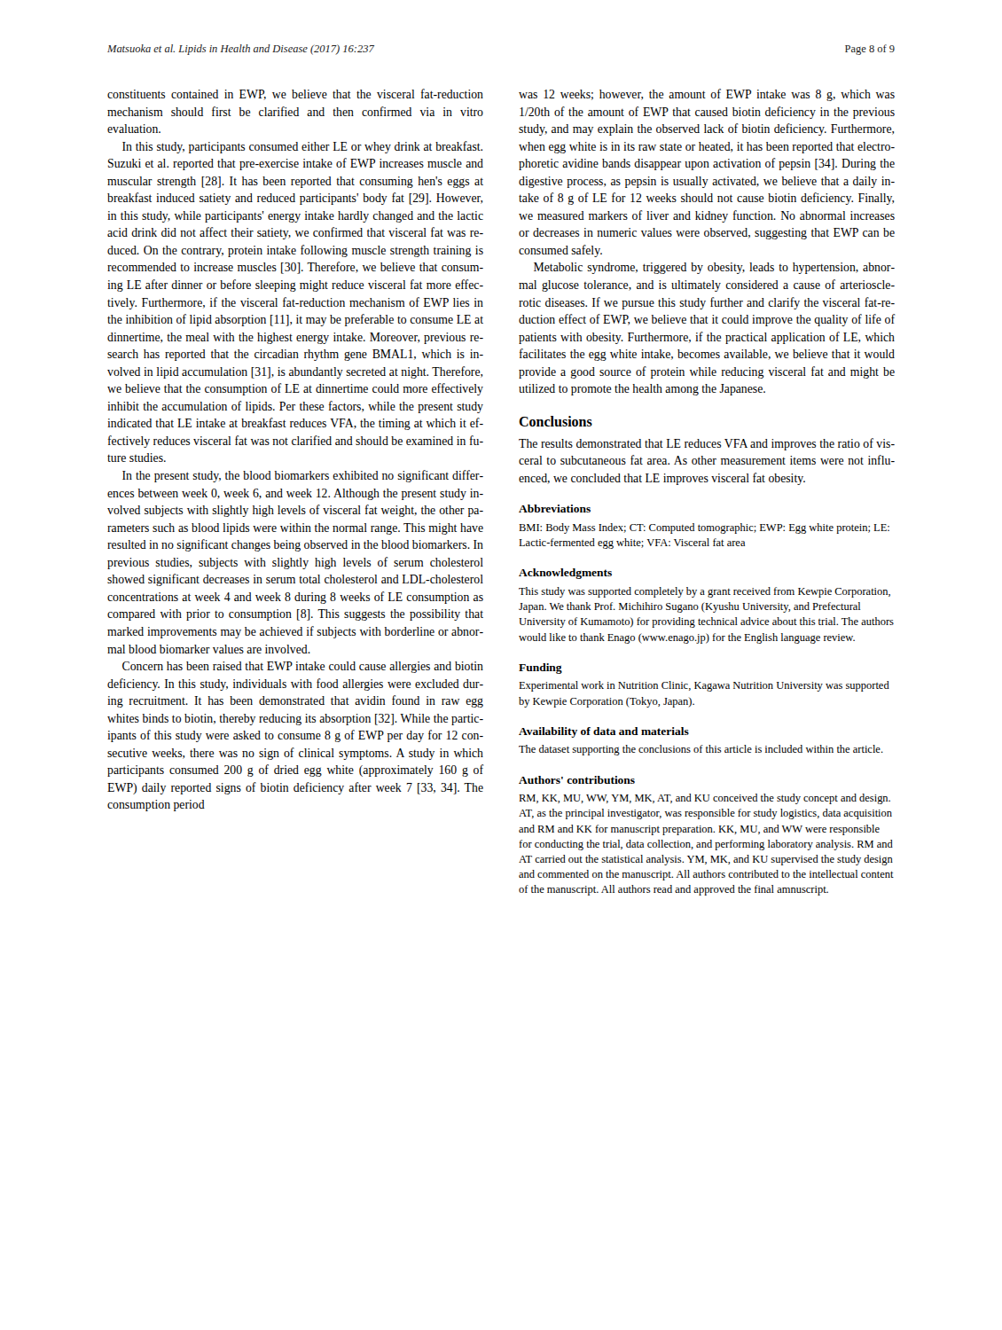Matsuoka et al. Lipids in Health and Disease (2017) 16:237
Page 8 of 9
constituents contained in EWP, we believe that the visceral fat-reduction mechanism should first be clarified and then confirmed via in vitro evaluation.
In this study, participants consumed either LE or whey drink at breakfast. Suzuki et al. reported that pre-exercise intake of EWP increases muscle and muscular strength [28]. It has been reported that consuming hen's eggs at breakfast induced satiety and reduced participants' body fat [29]. However, in this study, while participants' energy intake hardly changed and the lactic acid drink did not affect their satiety, we confirmed that visceral fat was reduced. On the contrary, protein intake following muscle strength training is recommended to increase muscles [30]. Therefore, we believe that consuming LE after dinner or before sleeping might reduce visceral fat more effectively. Furthermore, if the visceral fat-reduction mechanism of EWP lies in the inhibition of lipid absorption [11], it may be preferable to consume LE at dinnertime, the meal with the highest energy intake. Moreover, previous research has reported that the circadian rhythm gene BMAL1, which is involved in lipid accumulation [31], is abundantly secreted at night. Therefore, we believe that the consumption of LE at dinnertime could more effectively inhibit the accumulation of lipids. Per these factors, while the present study indicated that LE intake at breakfast reduces VFA, the timing at which it effectively reduces visceral fat was not clarified and should be examined in future studies.
In the present study, the blood biomarkers exhibited no significant differences between week 0, week 6, and week 12. Although the present study involved subjects with slightly high levels of visceral fat weight, the other parameters such as blood lipids were within the normal range. This might have resulted in no significant changes being observed in the blood biomarkers. In previous studies, subjects with slightly high levels of serum cholesterol showed significant decreases in serum total cholesterol and LDL-cholesterol concentrations at week 4 and week 8 during 8 weeks of LE consumption as compared with prior to consumption [8]. This suggests the possibility that marked improvements may be achieved if subjects with borderline or abnormal blood biomarker values are involved.
Concern has been raised that EWP intake could cause allergies and biotin deficiency. In this study, individuals with food allergies were excluded during recruitment. It has been demonstrated that avidin found in raw egg whites binds to biotin, thereby reducing its absorption [32]. While the participants of this study were asked to consume 8 g of EWP per day for 12 consecutive weeks, there was no sign of clinical symptoms. A study in which participants consumed 200 g of dried egg white (approximately 160 g of EWP) daily reported signs of biotin deficiency after week 7 [33, 34]. The consumption period
was 12 weeks; however, the amount of EWP intake was 8 g, which was 1/20th of the amount of EWP that caused biotin deficiency in the previous study, and may explain the observed lack of biotin deficiency. Furthermore, when egg white is in its raw state or heated, it has been reported that electrophoretic avidine bands disappear upon activation of pepsin [34]. During the digestive process, as pepsin is usually activated, we believe that a daily intake of 8 g of LE for 12 weeks should not cause biotin deficiency. Finally, we measured markers of liver and kidney function. No abnormal increases or decreases in numeric values were observed, suggesting that EWP can be consumed safely.
Metabolic syndrome, triggered by obesity, leads to hypertension, abnormal glucose tolerance, and is ultimately considered a cause of arteriosclerotic diseases. If we pursue this study further and clarify the visceral fat-reduction effect of EWP, we believe that it could improve the quality of life of patients with obesity. Furthermore, if the practical application of LE, which facilitates the egg white intake, becomes available, we believe that it would provide a good source of protein while reducing visceral fat and might be utilized to promote the health among the Japanese.
Conclusions
The results demonstrated that LE reduces VFA and improves the ratio of visceral to subcutaneous fat area. As other measurement items were not influenced, we concluded that LE improves visceral fat obesity.
Abbreviations
BMI: Body Mass Index; CT: Computed tomographic; EWP: Egg white protein; LE: Lactic-fermented egg white; VFA: Visceral fat area
Acknowledgments
This study was supported completely by a grant received from Kewpie Corporation, Japan. We thank Prof. Michihiro Sugano (Kyushu University, and Prefectural University of Kumamoto) for providing technical advice about this trial. The authors would like to thank Enago (www.enago.jp) for the English language review.
Funding
Experimental work in Nutrition Clinic, Kagawa Nutrition University was supported by Kewpie Corporation (Tokyo, Japan).
Availability of data and materials
The dataset supporting the conclusions of this article is included within the article.
Authors' contributions
RM, KK, MU, WW, YM, MK, AT, and KU conceived the study concept and design. AT, as the principal investigator, was responsible for study logistics, data acquisition and RM and KK for manuscript preparation. KK, MU, and WW were responsible for conducting the trial, data collection, and performing laboratory analysis. RM and AT carried out the statistical analysis. YM, MK, and KU supervised the study design and commented on the manuscript. All authors contributed to the intellectual content of the manuscript. All authors read and approved the final amnuscript.